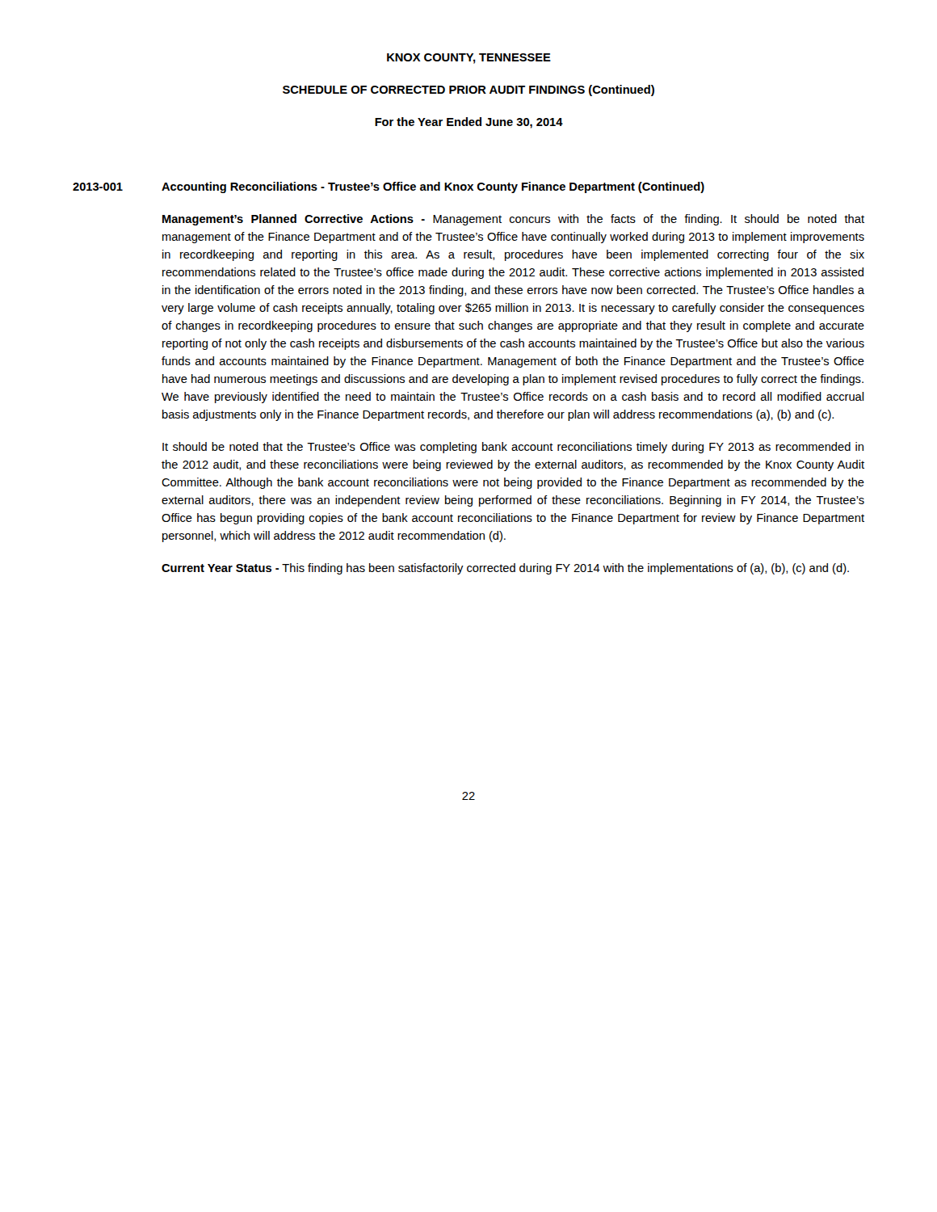KNOX COUNTY, TENNESSEE
SCHEDULE OF CORRECTED PRIOR AUDIT FINDINGS (Continued)
For the Year Ended June 30, 2014
2013-001
Accounting Reconciliations - Trustee’s Office and Knox County Finance Department (Continued)
Management’s Planned Corrective Actions - Management concurs with the facts of the finding. It should be noted that management of the Finance Department and of the Trustee’s Office have continually worked during 2013 to implement improvements in recordkeeping and reporting in this area. As a result, procedures have been implemented correcting four of the six recommendations related to the Trustee’s office made during the 2012 audit. These corrective actions implemented in 2013 assisted in the identification of the errors noted in the 2013 finding, and these errors have now been corrected. The Trustee’s Office handles a very large volume of cash receipts annually, totaling over $265 million in 2013. It is necessary to carefully consider the consequences of changes in recordkeeping procedures to ensure that such changes are appropriate and that they result in complete and accurate reporting of not only the cash receipts and disbursements of the cash accounts maintained by the Trustee’s Office but also the various funds and accounts maintained by the Finance Department. Management of both the Finance Department and the Trustee’s Office have had numerous meetings and discussions and are developing a plan to implement revised procedures to fully correct the findings. We have previously identified the need to maintain the Trustee’s Office records on a cash basis and to record all modified accrual basis adjustments only in the Finance Department records, and therefore our plan will address recommendations (a), (b) and (c).
It should be noted that the Trustee’s Office was completing bank account reconciliations timely during FY 2013 as recommended in the 2012 audit, and these reconciliations were being reviewed by the external auditors, as recommended by the Knox County Audit Committee. Although the bank account reconciliations were not being provided to the Finance Department as recommended by the external auditors, there was an independent review being performed of these reconciliations. Beginning in FY 2014, the Trustee’s Office has begun providing copies of the bank account reconciliations to the Finance Department for review by Finance Department personnel, which will address the 2012 audit recommendation (d).
Current Year Status - This finding has been satisfactorily corrected during FY 2014 with the implementations of (a), (b), (c) and (d).
22